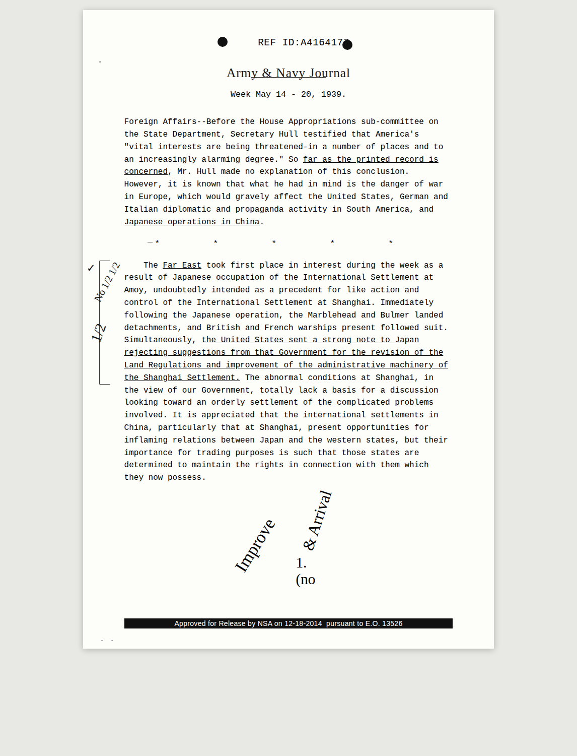REF ID:A4164177
Army & Navy Journal
Week May 14 - 20, 1939.
Foreign Affairs--Before the House Appropriations sub-committee on the State Department, Secretary Hull testified that America's "vital interests are being threatened-in a number of places and to an increasingly alarming degree." So far as the printed record is concerned, Mr. Hull made no explanation of this conclusion. However, it is known that what he had in mind is the danger of war in Europe, which would gravely affect the United States, German and Italian diplomatic and propaganda activity in South America, and Japanese operations in China.
*****
✓
No 1/2 1/2
1/2
The Far East took first place in interest during the week as a result of Japanese occupation of the International Settlement at Amoy, undoubtedly intended as a precedent for like action and control of the International Settlement at Shanghai. Immediately following the Japanese operation, the Marblehead and Bulmer landed detachments, and British and French warships present followed suit. Simultaneously, the United States sent a strong note to Japan rejecting suggestions from that Government for the revision of the Land Regulations and improvement of the administrative machinery of the Shanghai Settlement. The abnormal conditions at Shanghai, in the view of our Government, totally lack a basis for a discussion looking toward an orderly settlement of the complicated problems involved. It is appreciated that the international settlements in China, particularly that at Shanghai, present opportunities for inflaming relations between Japan and the western states, but their importance for trading purposes is such that those states are determined to maintain the rights in connection with them which they now possess.
Improve
& Arrival
1.
(no
.
.
Approved for Release by NSA on 12-18-2014 pursuant to E.O. 13526
. .